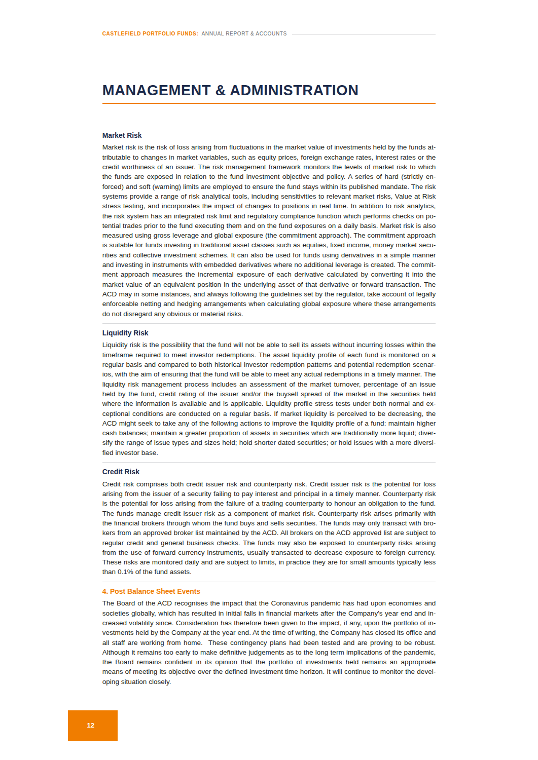CASTLEFIELD PORTFOLIO FUNDS: ANNUAL REPORT & ACCOUNTS
Management & Administration
Market Risk
Market risk is the risk of loss arising from fluctuations in the market value of investments held by the funds attributable to changes in market variables, such as equity prices, foreign exchange rates, interest rates or the credit worthiness of an issuer. The risk management framework monitors the levels of market risk to which the funds are exposed in relation to the fund investment objective and policy. A series of hard (strictly enforced) and soft (warning) limits are employed to ensure the fund stays within its published mandate. The risk systems provide a range of risk analytical tools, including sensitivities to relevant market risks, Value at Risk stress testing, and incorporates the impact of changes to positions in real time. In addition to risk analytics, the risk system has an integrated risk limit and regulatory compliance function which performs checks on potential trades prior to the fund executing them and on the fund exposures on a daily basis. Market risk is also measured using gross leverage and global exposure (the commitment approach). The commitment approach is suitable for funds investing in traditional asset classes such as equities, fixed income, money market securities and collective investment schemes. It can also be used for funds using derivatives in a simple manner and investing in instruments with embedded derivatives where no additional leverage is created. The commitment approach measures the incremental exposure of each derivative calculated by converting it into the market value of an equivalent position in the underlying asset of that derivative or forward transaction. The ACD may in some instances, and always following the guidelines set by the regulator, take account of legally enforceable netting and hedging arrangements when calculating global exposure where these arrangements do not disregard any obvious or material risks.
Liquidity Risk
Liquidity risk is the possibility that the fund will not be able to sell its assets without incurring losses within the timeframe required to meet investor redemptions. The asset liquidity profile of each fund is monitored on a regular basis and compared to both historical investor redemption patterns and potential redemption scenarios, with the aim of ensuring that the fund will be able to meet any actual redemptions in a timely manner. The liquidity risk management process includes an assessment of the market turnover, percentage of an issue held by the fund, credit rating of the issuer and/or the buysell spread of the market in the securities held where the information is available and is applicable. Liquidity profile stress tests under both normal and exceptional conditions are conducted on a regular basis. If market liquidity is perceived to be decreasing, the ACD might seek to take any of the following actions to improve the liquidity profile of a fund: maintain higher cash balances; maintain a greater proportion of assets in securities which are traditionally more liquid; diversify the range of issue types and sizes held; hold shorter dated securities; or hold issues with a more diversified investor base.
Credit Risk
Credit risk comprises both credit issuer risk and counterparty risk. Credit issuer risk is the potential for loss arising from the issuer of a security failing to pay interest and principal in a timely manner. Counterparty risk is the potential for loss arising from the failure of a trading counterparty to honour an obligation to the fund. The funds manage credit issuer risk as a component of market risk. Counterparty risk arises primarily with the financial brokers through whom the fund buys and sells securities. The funds may only transact with brokers from an approved broker list maintained by the ACD. All brokers on the ACD approved list are subject to regular credit and general business checks. The funds may also be exposed to counterparty risks arising from the use of forward currency instruments, usually transacted to decrease exposure to foreign currency. These risks are monitored daily and are subject to limits, in practice they are for small amounts typically less than 0.1% of the fund assets.
4. Post Balance Sheet Events
The Board of the ACD recognises the impact that the Coronavirus pandemic has had upon economies and societies globally, which has resulted in initial falls in financial markets after the Company's year end and increased volatility since. Consideration has therefore been given to the impact, if any, upon the portfolio of investments held by the Company at the year end. At the time of writing, the Company has closed its office and all staff are working from home. These contingency plans had been tested and are proving to be robust. Although it remains too early to make definitive judgements as to the long term implications of the pandemic, the Board remains confident in its opinion that the portfolio of investments held remains an appropriate means of meeting its objective over the defined investment time horizon. It will continue to monitor the developing situation closely.
12